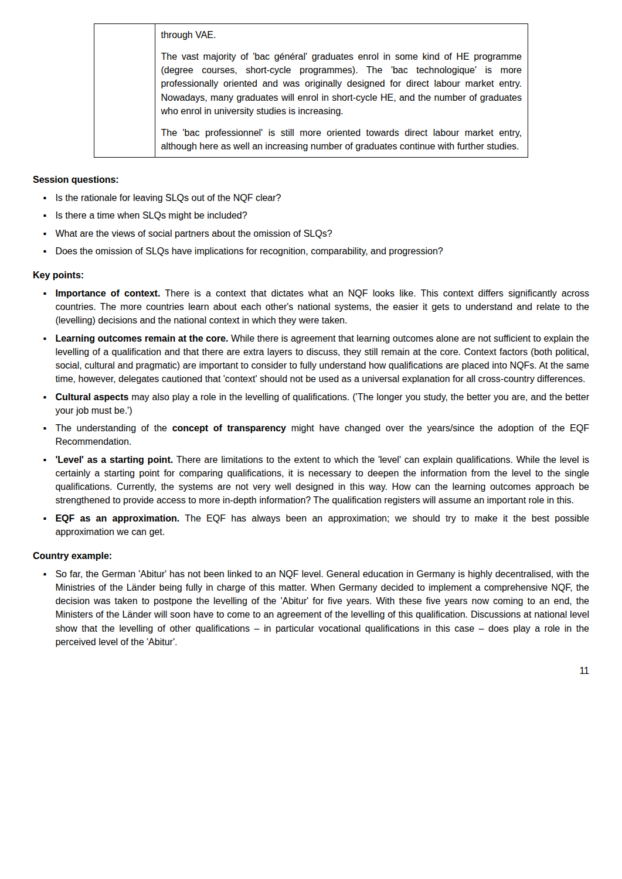| | through VAE. The vast majority of 'bac général' graduates enrol in some kind of HE programme (degree courses, short-cycle programmes). The 'bac technologique' is more professionally oriented and was originally designed for direct labour market entry. Nowadays, many graduates will enrol in short-cycle HE, and the number of graduates who enrol in university studies is increasing. The 'bac professionnel' is still more oriented towards direct labour market entry, although here as well an increasing number of graduates continue with further studies. |
Session questions:
Is the rationale for leaving SLQs out of the NQF clear?
Is there a time when SLQs might be included?
What are the views of social partners about the omission of SLQs?
Does the omission of SLQs have implications for recognition, comparability, and progression?
Key points:
Importance of context. There is a context that dictates what an NQF looks like. This context differs significantly across countries. The more countries learn about each other's national systems, the easier it gets to understand and relate to the (levelling) decisions and the national context in which they were taken.
Learning outcomes remain at the core. While there is agreement that learning outcomes alone are not sufficient to explain the levelling of a qualification and that there are extra layers to discuss, they still remain at the core. Context factors (both political, social, cultural and pragmatic) are important to consider to fully understand how qualifications are placed into NQFs. At the same time, however, delegates cautioned that 'context' should not be used as a universal explanation for all cross-country differences.
Cultural aspects may also play a role in the levelling of qualifications. ('The longer you study, the better you are, and the better your job must be.')
The understanding of the concept of transparency might have changed over the years/since the adoption of the EQF Recommendation.
'Level' as a starting point. There are limitations to the extent to which the 'level' can explain qualifications. While the level is certainly a starting point for comparing qualifications, it is necessary to deepen the information from the level to the single qualifications. Currently, the systems are not very well designed in this way. How can the learning outcomes approach be strengthened to provide access to more in-depth information? The qualification registers will assume an important role in this.
EQF as an approximation. The EQF has always been an approximation; we should try to make it the best possible approximation we can get.
Country example:
So far, the German 'Abitur' has not been linked to an NQF level. General education in Germany is highly decentralised, with the Ministries of the Länder being fully in charge of this matter. When Germany decided to implement a comprehensive NQF, the decision was taken to postpone the levelling of the 'Abitur' for five years. With these five years now coming to an end, the Ministers of the Länder will soon have to come to an agreement of the levelling of this qualification. Discussions at national level show that the levelling of other qualifications – in particular vocational qualifications in this case – does play a role in the perceived level of the 'Abitur'.
11